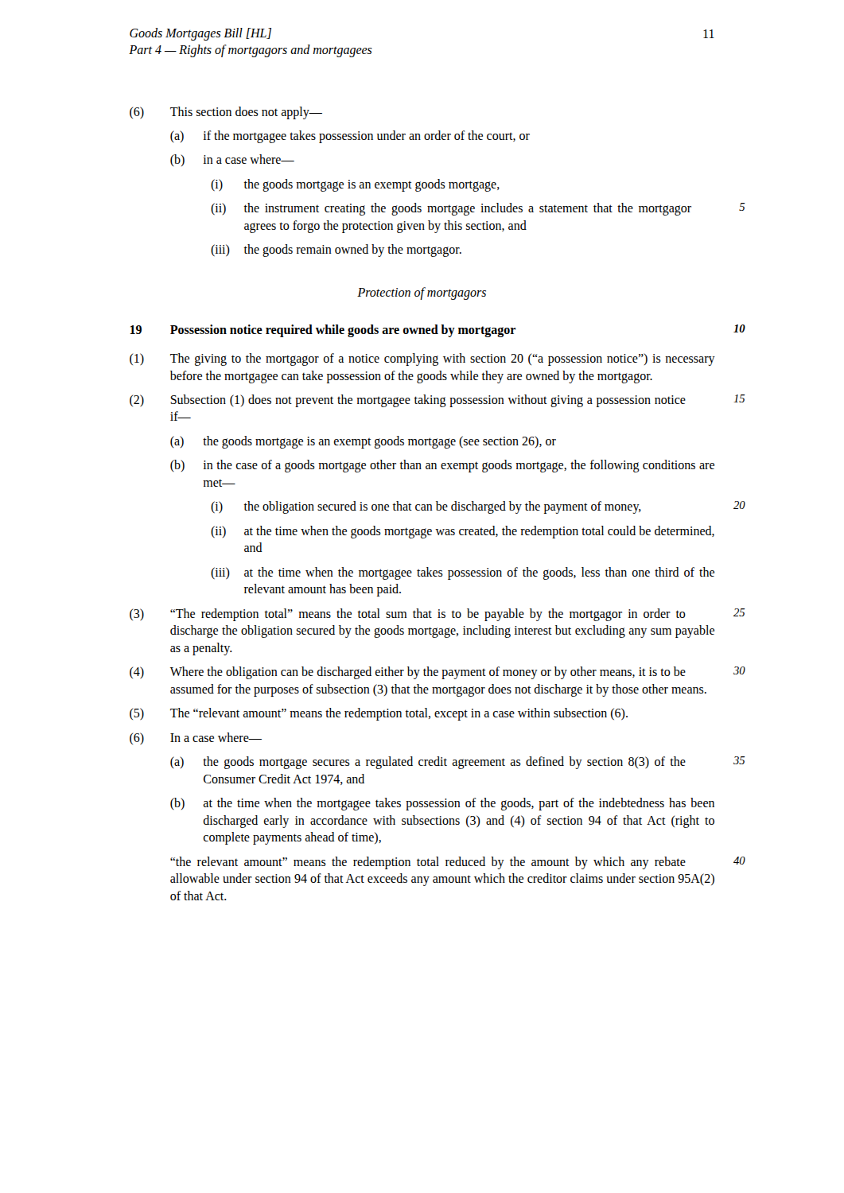Goods Mortgages Bill [HL]
Part 4 — Rights of mortgagors and mortgagees
11
(6)
This section does not apply—
(a)
if the mortgagee takes possession under an order of the court, or
(b)
in a case where—
(i)
the goods mortgage is an exempt goods mortgage,
(ii)
5the instrument creating the goods mortgage includes a statement that the mortgagor agrees to forgo the protection given by this section, and
(iii)
the goods remain owned by the mortgagor.
Protection of mortgagors
19 10 Possession notice required while goods are owned by mortgagor
(1)
The giving to the mortgagor of a notice complying with section 20 (“a possession notice”) is necessary before the mortgagee can take possession of the goods while they are owned by the mortgagor.
(2)
15 Subsection (1) does not prevent the mortgagee taking possession without giving a possession notice if—
(a)
the goods mortgage is an exempt goods mortgage (see section 26), or
(b)
in the case of a goods mortgage other than an exempt goods mortgage, the following conditions are met—
(i)
20the obligation secured is one that can be discharged by the payment of money,
(ii)
at the time when the goods mortgage was created, the redemption total could be determined, and
(iii)
at the time when the mortgagee takes possession of the goods, less than one third of the relevant amount has been paid.
(3)
25“The redemption total” means the total sum that is to be payable by the mortgagor in order to discharge the obligation secured by the goods mortgage, including interest but excluding any sum payable as a penalty.
(4)
30 Where the obligation can be discharged either by the payment of money or by other means, it is to be assumed for the purposes of subsection (3) that the mortgagor does not discharge it by those other means.
(5)
The “relevant amount” means the redemption total, except in a case within subsection (6).
(6)
In a case where—
(a)
35the goods mortgage secures a regulated credit agreement as defined by section 8(3) of the Consumer Credit Act 1974, and
(b)
at the time when the mortgagee takes possession of the goods, part of the indebtedness has been discharged early in accordance with subsections (3) and (4) of section 94 of that Act (right to complete payments ahead of time),
40“the relevant amount” means the redemption total reduced by the amount by which any rebate allowable under section 94 of that Act exceeds any amount which the creditor claims under section 95A(2) of that Act.